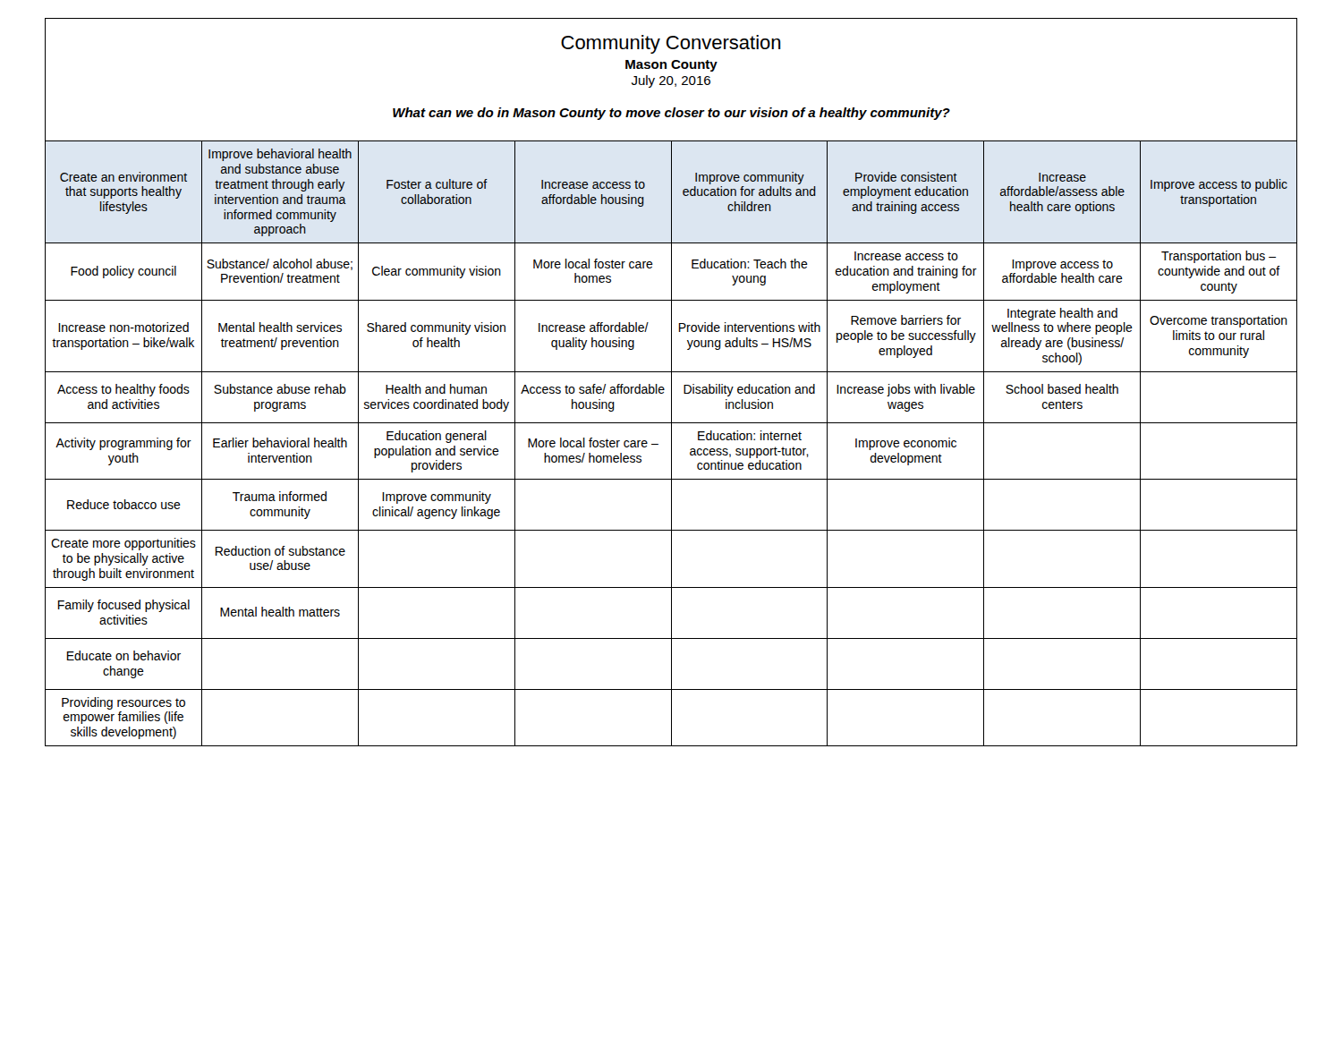| Community Conversation Mason County July 20, 2016 What can we do in Mason County to move closer to our vision of a healthy community? |
| Create an environment that supports healthy lifestyles | Improve behavioral health and substance abuse treatment through early intervention and trauma informed community approach | Foster a culture of collaboration | Increase access to affordable housing | Improve community education for adults and children | Provide consistent employment education and training access | Increase affordable/assess able health care options | Improve access to public transportation |
| Food policy council | Substance/ alcohol abuse; Prevention/ treatment | Clear community vision | More local foster care homes | Education: Teach the young | Increase access to education and training for employment | Improve access to affordable health care | Transportation bus – countywide and out of county |
| Increase non-motorized transportation – bike/walk | Mental health services treatment/ prevention | Shared community vision of health | Increase affordable/ quality housing | Provide interventions with young adults – HS/MS | Remove barriers for people to be successfully employed | Integrate health and wellness to where people already are (business/ school) | Overcome transportation limits to our rural community |
| Access to healthy foods and activities | Substance abuse rehab programs | Health and human services coordinated body | Access to safe/ affordable housing | Disability education and inclusion | Increase jobs with livable wages | School based health centers | |
| Activity programming for youth | Earlier behavioral health intervention | Education general population and service providers | More local foster care – homes/ homeless | Education: internet access, support-tutor, continue education | Improve economic development | | |
| Reduce tobacco use | Trauma informed community | Improve community clinical/ agency linkage | | | | | |
| Create more opportunities to be physically active through built environment | Reduction of substance use/ abuse | | | | | | |
| Family focused physical activities | Mental health matters | | | | | | |
| Educate on behavior change | | | | | | | |
| Providing resources to empower families (life skills development) | | | | | | | |